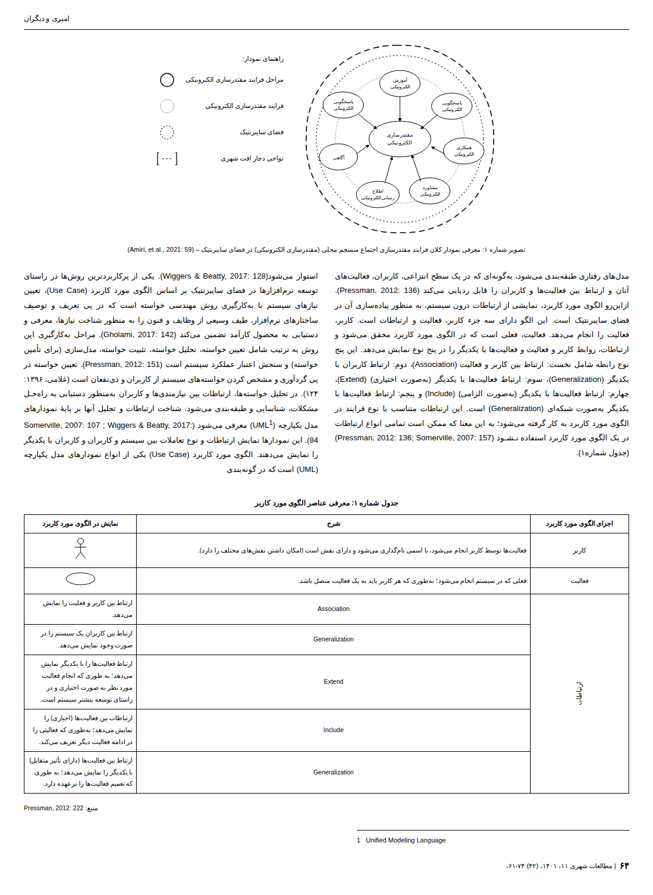امیری و دیگران
مقتدرسازی الکترونیکی آموزش الکترونیکی پاسخگویی الکترونیکی همکاری الکترونیکی مشاوره الکترونیکی اطلاع رسانی الکترونیکی آگاهی پاسخگویی الکترونیکی
راهنمای نمودار:
مراحل فرایند مقتدرسازی الکترونیکی
فرایند مقتدرسازی الکترونیکی
فضای سایبرنتیک
نواحی دچار افت شهری
تصویر شماره ۱: معرفی نمودار کلان فرایند مقتدرسازی اجتماع منسجم محلی (مقتدرسازی الکترونیکی) در فضای سایبرنتیک – (Amiri, et al., 2021: 59)
مدل‌های رفتاری طبقه‌بندی می‌شود، به‌گونه‌ای که در یک سطح انتزاعی، کاربران، فعالیت‌های آنان و ارتباط بین فعالیت‌ها و کاربران را قابل ردیابی می‌کند (Pressman, 2012: 136). ازاین‌رو الگوی مورد کاربرد، نمایشی از ارتباطات درون سیستم، به منظور پیاده‌سازی آن در فضای سایبرنتیک است. این الگو دارای سه جزء کاربر، فعالیت و ارتباطات است. کاربر، فعالیت را انجام می‌دهد. فعالیت، فعلی است که در الگوی مورد کاربرد محقق می‌شود و ارتباطات، روابط کاربر و فعالیت و فعالیت‌ها با یکدیگر را در پنج نوع نمایش می‌دهد. این پنج نوع رابطه شامل نخست: ارتباط بین کاربر و فعالیت (Association)، دوم: ارتباط کاربران با یکدیگر (Generalization)، سوم: ارتباط فعالیت‌ها با یکدیگر (به‌صورت اختیاری) (Extend)، چهارم: ارتباط فعالیت‌ها با یکدیگر (به‌صورت الزامی) (Include) و پنجم: ارتباط فعالیت‌ها با یکدیگر به‌صورت شبکه‌ای (Generalization) است. این ارتباطات متناسب با نوع فرایند در الگوی مورد کاربرد به کار گرفته می‌شود؛ به این معنا که ممکن است تمامی انواع ارتباطات در یک الگوی مورد کاربرد استفاده نـشـود (Pressman, 2012: 136; Somerville, 2007: 157)(جدول شماره۱).
استوار می‌شود(Wiggers & Beatty, 2017: 128). یکی از پرکاربردترین روش‌ها در راستای توسعه نرم‌افزارها در فضای سایبرنتیک بر اساس الگوی مورد کاربرد (Use Case)، تعیین نیازهای سیستم با به‌کارگیری روش مهندسی خواسته است که در پی تعریف و توصیف ساختارهای نرم‌افزار، طیف وسیعی از وظایف و فنون را به منظور شناخت نیازها، معرفی و دستیابی به محصول کارآمد تضمین می‌کند (Gholami, 2017: 142). مراحل به‌کارگیری این روش به ترتیب شامل تعیین خواسته، تحلیل خواسته، تثبیت خواسته، مدل‌سازی (برای تأمین خواسته) و سنجش اعتبار عملکرد سیستم است (Pressman, 2012: 151). تعیین خواسته در پی گردآوری و مشخص کردن خواسته‌های سیستم از کاربران و ذی‌نفعان است (غلامی، ۱۳۹۶: ۱۲۴). در تحلیل خواسته‌ها، ارتباطات بین نیازمندی‌ها و کاربران به‌منظور دستیابی به راه‌حـل مشکلات، شناسایی و طبقه‌بندی می‌شود. شناخت ارتباطات و تحلیل آنها بر پایهٔ نمودارهای مدل یکپارچه (UML1) معرفی می‌شود (Somerville, 2007: 107 ; Wiggers & Beatty, 2017: 84). این نمودارها نمایش ارتباطات و نوع تعاملات بین سیستم و کاربران و کاربران با یکدیگر را نمایش می‌دهند. الگوی مورد کاربرد (Use Case) یکی از انواع نمودارهای مدل یکپارچه (UML) است که در گونه‌بندی
جدول شماره ۱: معرفی عناصر الگوی مورد کاربر
| اجزای الگوی مورد کاربرد | شرح | نمایش در الگوی مورد کاربرد |
| --- | --- | --- |
| کاربر | فعالیت‌ها توسط کاربر انجام می‌شود، با اسمی نام‌گذاری می‌شود و دارای نقش است (امکان داشتن نقش‌های مختلف را دارد). | |
| فعالیت | فعلی که در سیستم انجام می‌شود؛ به‌طوری که هر کاربر باید به یک فعالیت متصل باشد. | |
| ارتباطات | Association | ارتباط بین کاربر و فعلیت را نمایش می‌دهد. |
| Generalization | ارتباط بین کاربران یک سیستم را در صورت وجود نمایش می‌دهد. |
| Extend | ارتباط فعالیت‌ها را با یکدیگر نمایش می‌دهد؛ به طوری که انجام فعالیت مورد نظر به صورت اختیاری و در راستای توسعه بیشتر سیستم است. |
| Include | ارتباطات بین فعالیت‌ها (اجباری) را نمایش می‌دهد؛ به‌طوری که فعالیتی را در ادامه فعالیت دیگر تعریف می‌کند. |
| Generalization | ارتباط بین فعالیت‌ها (دارای تأثیر متقابل) با یکدیگر را نمایش می‌دهد؛ به طوری که تعمیم فعالیت‌ها را برعهده دارد. |
منبع: Pressman, 2012: 222
1 Unified Modeling Language
۶۴ | مطالعات شهری ۱۱، ۱۴۰۱، (۴۲) ۷۴-۶۱،